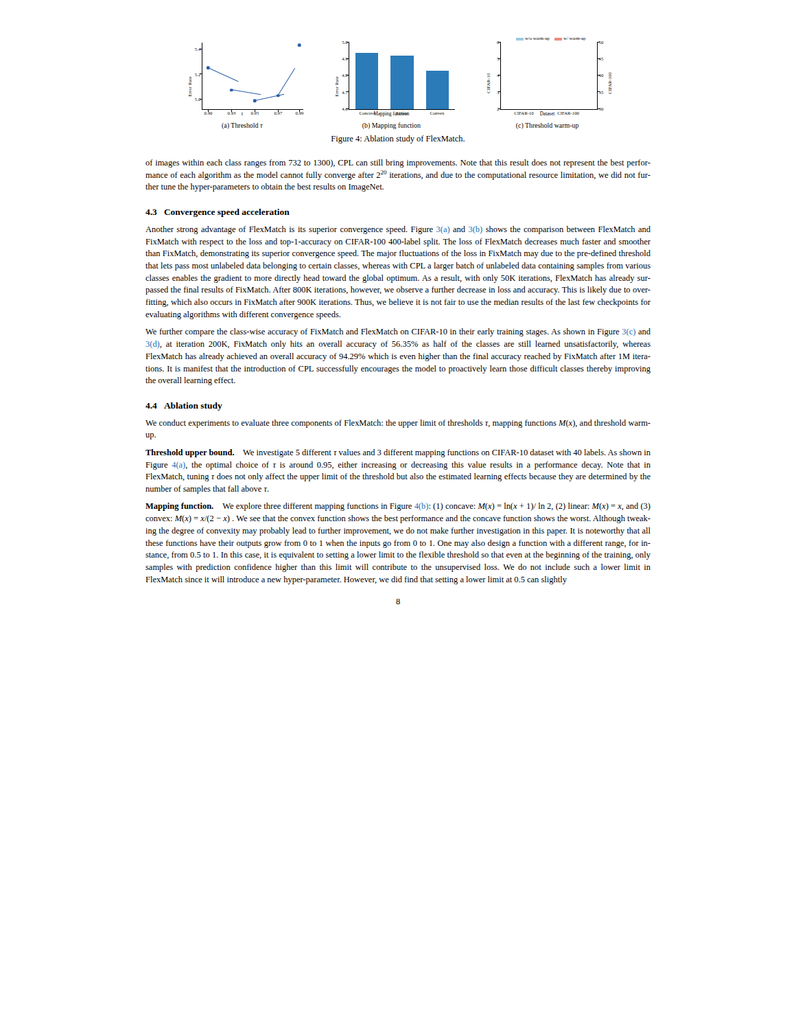Error Rate
5.0 5.2 5.4 0.90 0.93 0.95 0.97 0.99
τ
(a) Threshold τ
Error Rate
4.6 4.7 4.8 4.9 5.0
Concave Linear Convex
Mapping function
(b) Mapping function
w/o warm-up w/ warm-up
CIFAR-10 CIFAR-100
2 3 4 5 6 30 35 40 45 50
CIFAR-10 CIFAR-100
Dataset
(c) Threshold warm-up
Figure 4: Ablation study of FlexMatch.
of images within each class ranges from 732 to 1300), CPL can still bring improvements. Note that this result does not represent the best performance of each algorithm as the model cannot fully converge after 220 iterations, and due to the computational resource limitation, we did not further tune the hyper-parameters to obtain the best results on ImageNet.
4.3 Convergence speed acceleration
Another strong advantage of FlexMatch is its superior convergence speed. Figure 3(a) and 3(b) shows the comparison between FlexMatch and FixMatch with respect to the loss and top-1-accuracy on CIFAR-100 400-label split. The loss of FlexMatch decreases much faster and smoother than FixMatch, demonstrating its superior convergence speed. The major fluctuations of the loss in FixMatch may due to the pre-defined threshold that lets pass most unlabeled data belonging to certain classes, whereas with CPL a larger batch of unlabeled data containing samples from various classes enables the gradient to more directly head toward the global optimum. As a result, with only 50K iterations, FlexMatch has already surpassed the final results of FixMatch. After 800K iterations, however, we observe a further decrease in loss and accuracy. This is likely due to over-fitting, which also occurs in FixMatch after 900K iterations. Thus, we believe it is not fair to use the median results of the last few checkpoints for evaluating algorithms with different convergence speeds.
We further compare the class-wise accuracy of FixMatch and FlexMatch on CIFAR-10 in their early training stages. As shown in Figure 3(c) and 3(d), at iteration 200K, FixMatch only hits an overall accuracy of 56.35% as half of the classes are still learned unsatisfactorily, whereas FlexMatch has already achieved an overall accuracy of 94.29% which is even higher than the final accuracy reached by FixMatch after 1M iterations. It is manifest that the introduction of CPL successfully encourages the model to proactively learn those difficult classes thereby improving the overall learning effect.
4.4 Ablation study
We conduct experiments to evaluate three components of FlexMatch: the upper limit of thresholds τ, mapping functions M(x), and threshold warm-up.
Threshold upper bound. We investigate 5 different τ values and 3 different mapping functions on CIFAR-10 dataset with 40 labels. As shown in Figure 4(a), the optimal choice of τ is around 0.95, either increasing or decreasing this value results in a performance decay. Note that in FlexMatch, tuning τ does not only affect the upper limit of the threshold but also the estimated learning effects because they are determined by the number of samples that fall above τ.
Mapping function. We explore three different mapping functions in Figure 4(b): (1) concave: M(x) = ln(x + 1)/ ln 2, (2) linear: M(x) = x, and (3) convex: M(x) = x/(2 − x) . We see that the convex function shows the best performance and the concave function shows the worst. Although tweaking the degree of convexity may probably lead to further improvement, we do not make further investigation in this paper. It is noteworthy that all these functions have their outputs grow from 0 to 1 when the inputs go from 0 to 1. One may also design a function with a different range, for instance, from 0.5 to 1. In this case, it is equivalent to setting a lower limit to the flexible threshold so that even at the beginning of the training, only samples with prediction confidence higher than this limit will contribute to the unsupervised loss. We do not include such a lower limit in FlexMatch since it will introduce a new hyper-parameter. However, we did find that setting a lower limit at 0.5 can slightly
8